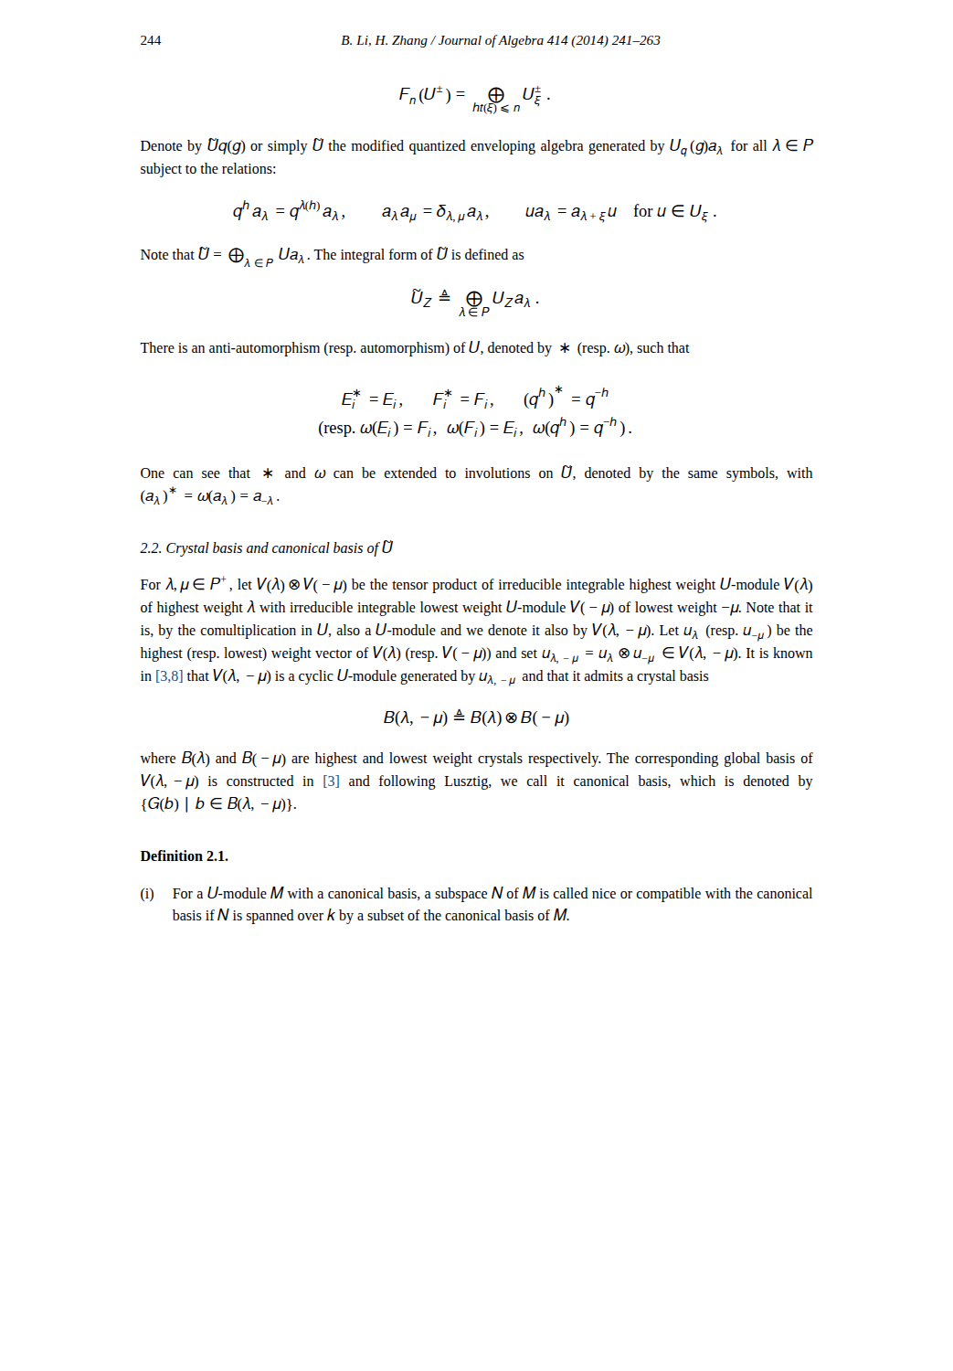244 B. Li, H. Zhang / Journal of Algebra 414 (2014) 241–263
Fn (U±) = ⨁ ht(ξ)⩽n Uξ± .
Denote by U~q(g) or simply U~ the modified quantized enveloping algebra generated by Uq(g)aλ for all λ∈P subject to the relations:
qhaλ = qλ(h) aλ , aλaμ = δλ,μ aλ , uaλ = aλ+ξ u for u∈Uξ .
Note that U~=⨁λ∈PUaλ. The integral form of U~ is defined as
U~Z ≜ ⨁ λ∈P UZ aλ .
There is an anti-automorphism (resp. automorphism) of U, denoted by ∗ (resp. ω), such that
Ei∗ =Ei , Fi∗ =Fi , (qh)∗ = q−h ( resp. ω(Ei) =Fi , ω(Fi) =Ei , ω(qh) = q−h ) .
One can see that ∗ and ω can be extended to involutions on U~, denoted by the same symbols, with (aλ)∗=ω(aλ)=a−λ.
2.2. Crystal basis and canonical basis of U~
For λ,μ∈P+, let V(λ)⊗V(−μ) be the tensor product of irreducible integrable highest weight U-module V(λ) of highest weight λ with irreducible integrable lowest weight U-module V(−μ) of lowest weight −μ. Note that it is, by the comultiplication in U, also a U-module and we denote it also by V(λ,−μ). Let uλ (resp. u−μ) be the highest (resp. lowest) weight vector of V(λ) (resp. V(−μ)) and set uλ,−μ=uλ⊗u−μ∈V(λ,−μ). It is known in [3,8] that V(λ,−μ) is a cyclic U-module generated by uλ,−μ and that it admits a crystal basis
B(λ,−μ) ≜ B(λ) ⊗ B(−μ)
where B(λ) and B(−μ) are highest and lowest weight crystals respectively. The corresponding global basis of V(λ,−μ) is constructed in [3] and following Lusztig, we call it canonical basis, which is denoted by {G(b)∣b∈B(λ,−μ)}.
Definition 2.1.
For a U-module M with a canonical basis, a subspace N of M is called nice or compatible with the canonical basis if N is spanned over k by a subset of the canonical basis of M.